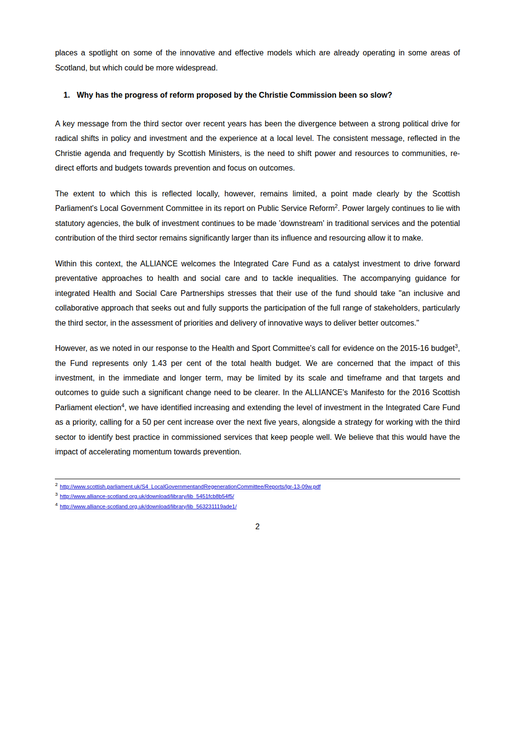places a spotlight on some of the innovative and effective models which are already operating in some areas of Scotland, but which could be more widespread.
Why has the progress of reform proposed by the Christie Commission been so slow?
A key message from the third sector over recent years has been the divergence between a strong political drive for radical shifts in policy and investment and the experience at a local level. The consistent message, reflected in the Christie agenda and frequently by Scottish Ministers, is the need to shift power and resources to communities, re-direct efforts and budgets towards prevention and focus on outcomes.
The extent to which this is reflected locally, however, remains limited, a point made clearly by the Scottish Parliament's Local Government Committee in its report on Public Service Reform2. Power largely continues to lie with statutory agencies, the bulk of investment continues to be made 'downstream' in traditional services and the potential contribution of the third sector remains significantly larger than its influence and resourcing allow it to make.
Within this context, the ALLIANCE welcomes the Integrated Care Fund as a catalyst investment to drive forward preventative approaches to health and social care and to tackle inequalities. The accompanying guidance for integrated Health and Social Care Partnerships stresses that their use of the fund should take "an inclusive and collaborative approach that seeks out and fully supports the participation of the full range of stakeholders, particularly the third sector, in the assessment of priorities and delivery of innovative ways to deliver better outcomes."
However, as we noted in our response to the Health and Sport Committee's call for evidence on the 2015-16 budget3, the Fund represents only 1.43 per cent of the total health budget. We are concerned that the impact of this investment, in the immediate and longer term, may be limited by its scale and timeframe and that targets and outcomes to guide such a significant change need to be clearer. In the ALLIANCE's Manifesto for the 2016 Scottish Parliament election4, we have identified increasing and extending the level of investment in the Integrated Care Fund as a priority, calling for a 50 per cent increase over the next five years, alongside a strategy for working with the third sector to identify best practice in commissioned services that keep people well. We believe that this would have the impact of accelerating momentum towards prevention.
2 http://www.scottish.parliament.uk/S4_LocalGovernmentandRegenerationCommittee/Reports/lgr-13-09w.pdf
3 http://www.alliance-scotland.org.uk/download/library/lib_5451fcb8b54f5/
4 http://www.alliance-scotland.org.uk/download/library/lib_563231119ade1/
2